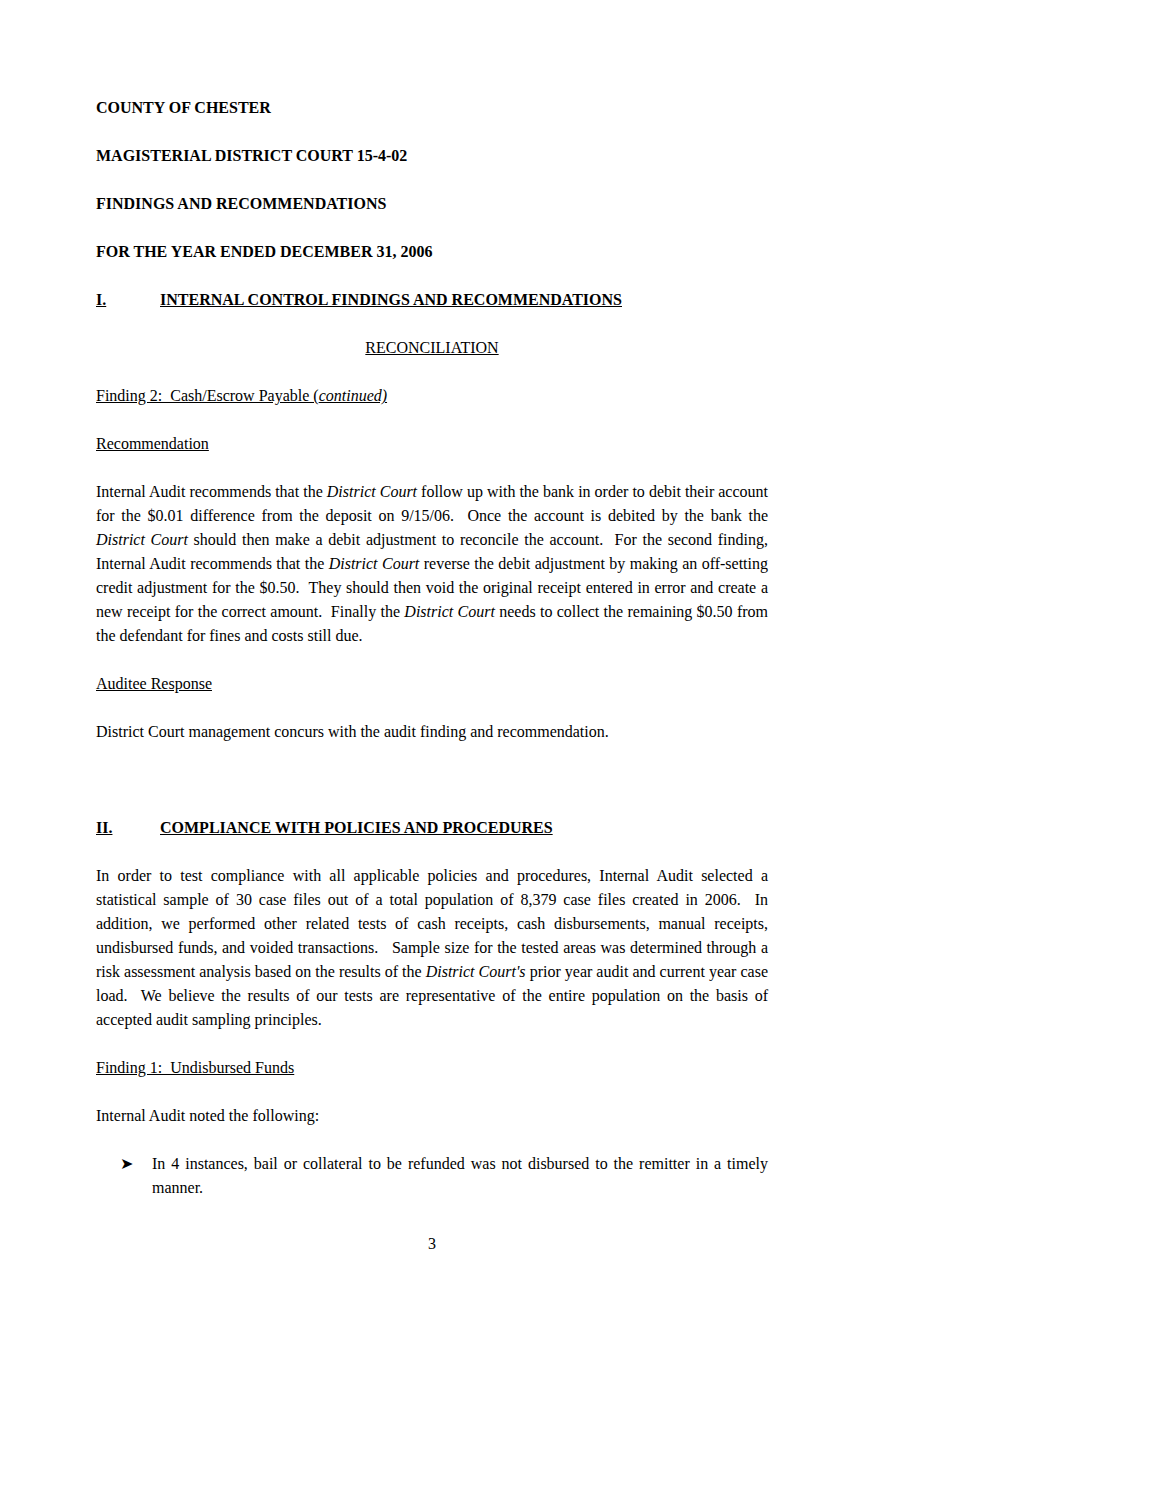COUNTY OF CHESTER
MAGISTERIAL DISTRICT COURT 15-4-02
FINDINGS AND RECOMMENDATIONS
FOR THE YEAR ENDED DECEMBER 31, 2006
I. INTERNAL CONTROL FINDINGS AND RECOMMENDATIONS
RECONCILIATION
Finding 2: Cash/Escrow Payable (continued)
Recommendation
Internal Audit recommends that the District Court follow up with the bank in order to debit their account for the $0.01 difference from the deposit on 9/15/06. Once the account is debited by the bank the District Court should then make a debit adjustment to reconcile the account. For the second finding, Internal Audit recommends that the District Court reverse the debit adjustment by making an off-setting credit adjustment for the $0.50. They should then void the original receipt entered in error and create a new receipt for the correct amount. Finally the District Court needs to collect the remaining $0.50 from the defendant for fines and costs still due.
Auditee Response
District Court management concurs with the audit finding and recommendation.
II. COMPLIANCE WITH POLICIES AND PROCEDURES
In order to test compliance with all applicable policies and procedures, Internal Audit selected a statistical sample of 30 case files out of a total population of 8,379 case files created in 2006. In addition, we performed other related tests of cash receipts, cash disbursements, manual receipts, undisbursed funds, and voided transactions. Sample size for the tested areas was determined through a risk assessment analysis based on the results of the District Court's prior year audit and current year case load. We believe the results of our tests are representative of the entire population on the basis of accepted audit sampling principles.
Finding 1: Undisbursed Funds
Internal Audit noted the following:
In 4 instances, bail or collateral to be refunded was not disbursed to the remitter in a timely manner.
3